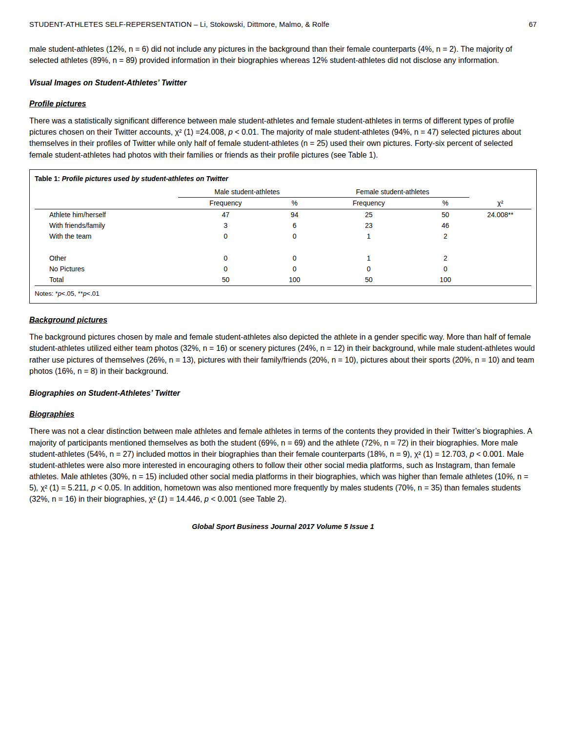STUDENT-ATHLETES SELF-REPERSENTATION – Li, Stokowski, Dittmore, Malmo, & Rolfe 67
male student-athletes (12%, n = 6) did not include any pictures in the background than their female counterparts (4%, n = 2). The majority of selected athletes (89%, n = 89) provided information in their biographies whereas 12% student-athletes did not disclose any information.
Visual Images on Student-Athletes’ Twitter
Profile pictures
There was a statistically significant difference between male student-athletes and female student-athletes in terms of different types of profile pictures chosen on their Twitter accounts, χ² (1) =24.008, p < 0.01. The majority of male student-athletes (94%, n = 47) selected pictures about themselves in their profiles of Twitter while only half of female student-athletes (n = 25) used their own pictures. Forty-six percent of selected female student-athletes had photos with their families or friends as their profile pictures (see Table 1).
Table 1: Profile pictures used by student-athletes on Twitter
| | Male student-athletes | Female student-athletes | |
| | Frequency | % | Frequency | % | χ² |
| Athlete him/herself | 47 | 94 | 25 | 50 | 24.008** |
| With friends/family | 3 | 6 | 23 | 46 | |
| With the team | 0 | 0 | 1 | 2 | |
| Other | 0 | 0 | 1 | 2 | |
| No Pictures | 0 | 0 | 0 | 0 | |
| Total | 50 | 100 | 50 | 100 | |
Notes: *p<.05, **p<.01
Background pictures
The background pictures chosen by male and female student-athletes also depicted the athlete in a gender specific way. More than half of female student-athletes utilized either team photos (32%, n = 16) or scenery pictures (24%, n = 12) in their background, while male student-athletes would rather use pictures of themselves (26%, n = 13), pictures with their family/friends (20%, n = 10), pictures about their sports (20%, n = 10) and team photos (16%, n = 8) in their background.
Biographies on Student-Athletes’ Twitter
Biographies
There was not a clear distinction between male athletes and female athletes in terms of the contents they provided in their Twitter’s biographies. A majority of participants mentioned themselves as both the student (69%, n = 69) and the athlete (72%, n = 72) in their biographies. More male student-athletes (54%, n = 27) included mottos in their biographies than their female counterparts (18%, n = 9), χ² (1) = 12.703, p < 0.001. Male student-athletes were also more interested in encouraging others to follow their other social media platforms, such as Instagram, than female athletes. Male athletes (30%, n = 15) included other social media platforms in their biographies, which was higher than female athletes (10%, n = 5), χ² (1) = 5.211, p < 0.05. In addition, hometown was also mentioned more frequently by males students (70%, n = 35) than females students (32%, n = 16) in their biographies, χ² (1) = 14.446, p < 0.001 (see Table 2).
Global Sport Business Journal 2017 Volume 5 Issue 1